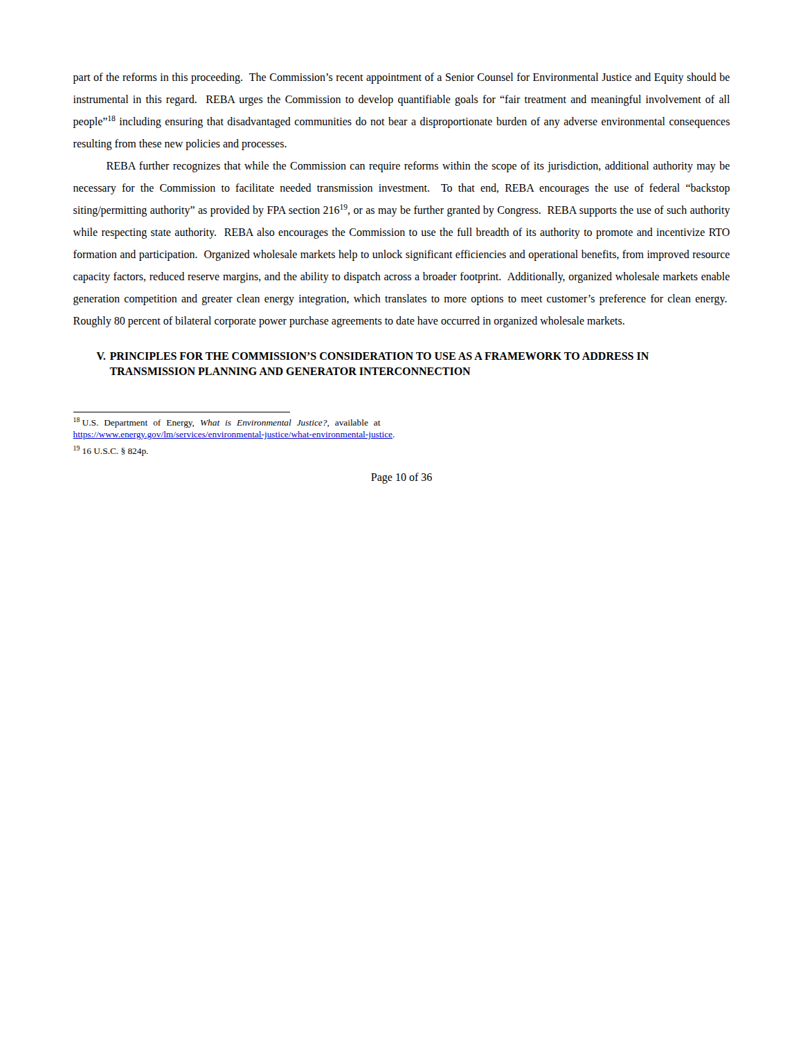part of the reforms in this proceeding. The Commission’s recent appointment of a Senior Counsel for Environmental Justice and Equity should be instrumental in this regard. REBA urges the Commission to develop quantifiable goals for “fair treatment and meaningful involvement of all people”18 including ensuring that disadvantaged communities do not bear a disproportionate burden of any adverse environmental consequences resulting from these new policies and processes.
REBA further recognizes that while the Commission can require reforms within the scope of its jurisdiction, additional authority may be necessary for the Commission to facilitate needed transmission investment. To that end, REBA encourages the use of federal “backstop siting/permitting authority” as provided by FPA section 21619, or as may be further granted by Congress. REBA supports the use of such authority while respecting state authority. REBA also encourages the Commission to use the full breadth of its authority to promote and incentivize RTO formation and participation. Organized wholesale markets help to unlock significant efficiencies and operational benefits, from improved resource capacity factors, reduced reserve margins, and the ability to dispatch across a broader footprint. Additionally, organized wholesale markets enable generation competition and greater clean energy integration, which translates to more options to meet customer’s preference for clean energy. Roughly 80 percent of bilateral corporate power purchase agreements to date have occurred in organized wholesale markets.
V.
PRINCIPLES FOR THE COMMISSION’S CONSIDERATION TO USE AS A FRAMEWORK TO ADDRESS IN TRANSMISSION PLANNING AND GENERATOR INTERCONNECTION
18U.S. Department of Energy, What is Environmental Justice?, available at
https://www.energy.gov/lm/services/environmental-justice/what-environmental-justice.
1916 U.S.C. § 824p.
Page 10 of 36